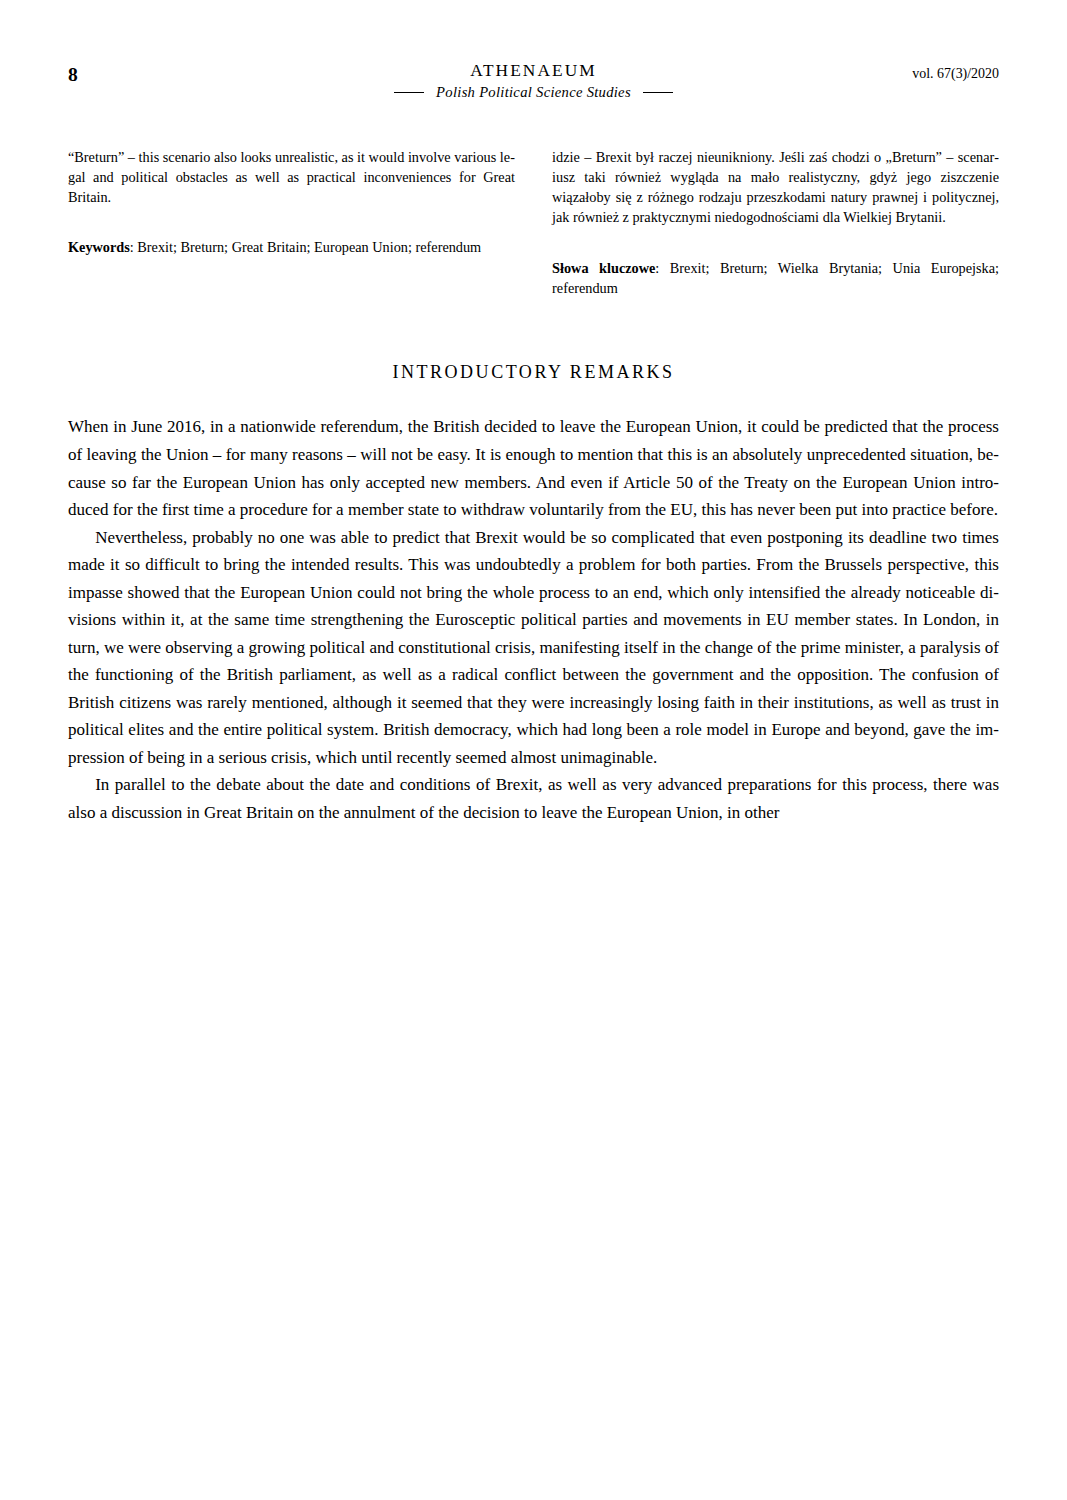8 vol. 67(3)/2020
ATHENAEUM
Polish Political Science Studies
“Breturn” – this scenario also looks unrealistic, as it would involve various legal and political obstacles as well as practical inconveniences for Great Britain.
Keywords: Brexit; Breturn; Great Britain; European Union; referendum
idzie – Brexit był raczej nieunikniony. Jeśli zaś chodzi o „Breturn” – scenariusz taki również wygląda na mało realistyczny, gdyż jego ziszczenie wiązałoby się z różnego rodzaju przeszkodami natury prawnej i politycznej, jak również z praktycznymi niedogodnościami dla Wielkiej Brytanii.
Słowa kluczowe: Brexit; Breturn; Wielka Brytania; Unia Europejska; referendum
INTRODUCTORY REMARKS
When in June 2016, in a nationwide referendum, the British decided to leave the European Union, it could be predicted that the process of leaving the Union – for many reasons – will not be easy. It is enough to mention that this is an absolutely unprecedented situation, because so far the European Union has only accepted new members. And even if Article 50 of the Treaty on the European Union introduced for the first time a procedure for a member state to withdraw voluntarily from the EU, this has never been put into practice before.
Nevertheless, probably no one was able to predict that Brexit would be so complicated that even postponing its deadline two times made it so difficult to bring the intended results. This was undoubtedly a problem for both parties. From the Brussels perspective, this impasse showed that the European Union could not bring the whole process to an end, which only intensified the already noticeable divisions within it, at the same time strengthening the Eurosceptic political parties and movements in EU member states. In London, in turn, we were observing a growing political and constitutional crisis, manifesting itself in the change of the prime minister, a paralysis of the functioning of the British parliament, as well as a radical conflict between the government and the opposition. The confusion of British citizens was rarely mentioned, although it seemed that they were increasingly losing faith in their institutions, as well as trust in political elites and the entire political system. British democracy, which had long been a role model in Europe and beyond, gave the impression of being in a serious crisis, which until recently seemed almost unimaginable.
In parallel to the debate about the date and conditions of Brexit, as well as very advanced preparations for this process, there was also a discussion in Great Britain on the annulment of the decision to leave the European Union, in other